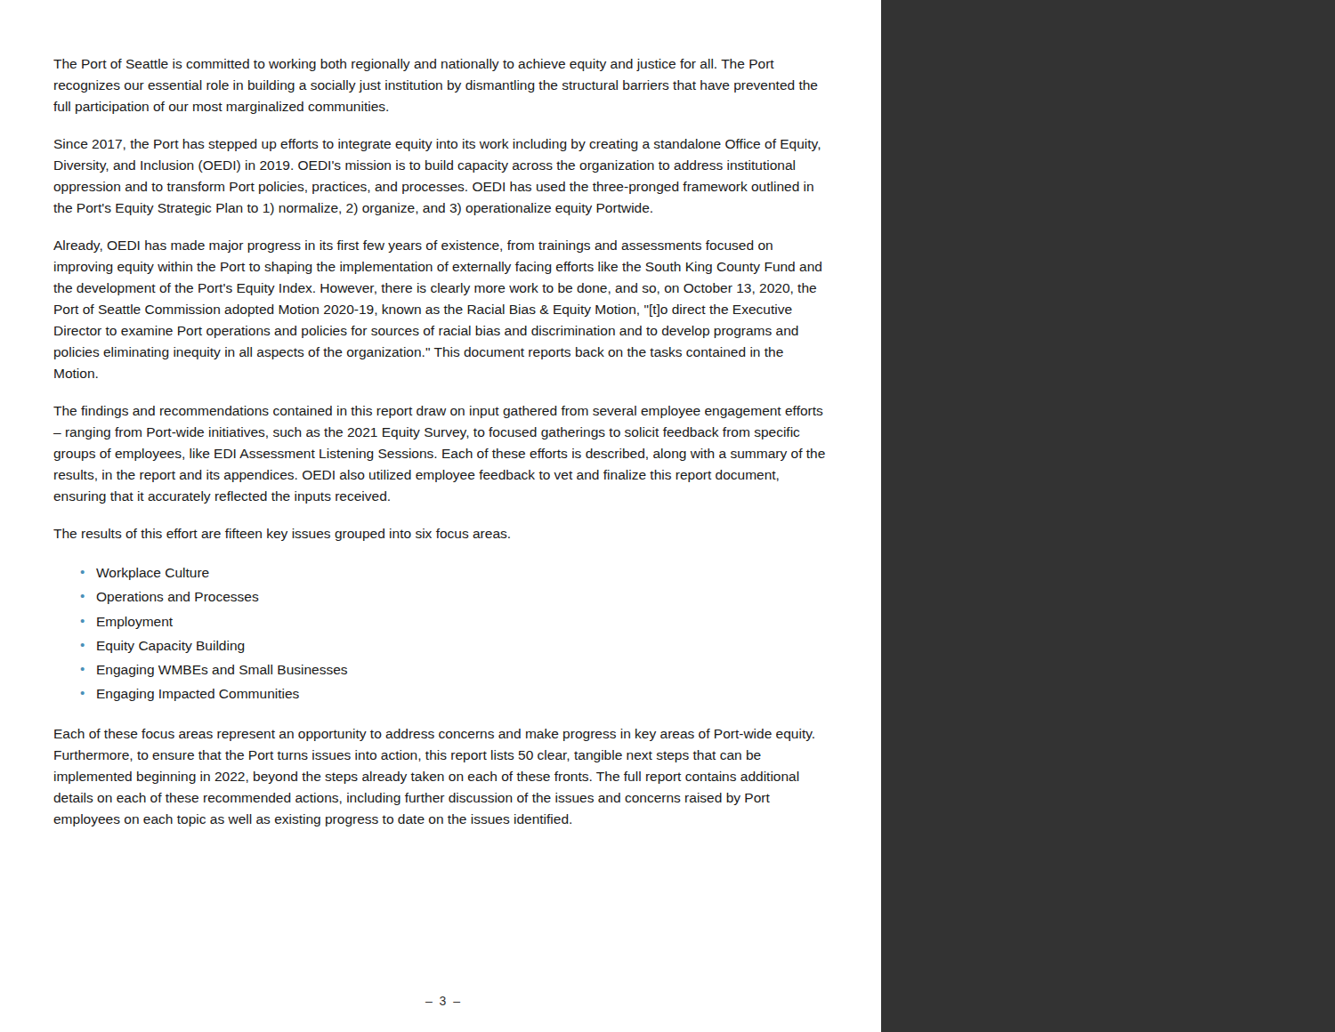The Port of Seattle is committed to working both regionally and nationally to achieve equity and justice for all. The Port recognizes our essential role in building a socially just institution by dismantling the structural barriers that have prevented the full participation of our most marginalized communities.
Since 2017, the Port has stepped up efforts to integrate equity into its work including by creating a standalone Office of Equity, Diversity, and Inclusion (OEDI) in 2019. OEDI's mission is to build capacity across the organization to address institutional oppression and to transform Port policies, practices, and processes. OEDI has used the three-pronged framework outlined in the Port's Equity Strategic Plan to 1) normalize, 2) organize, and 3) operationalize equity Portwide.
Already, OEDI has made major progress in its first few years of existence, from trainings and assessments focused on improving equity within the Port to shaping the implementation of externally facing efforts like the South King County Fund and the development of the Port's Equity Index. However, there is clearly more work to be done, and so, on October 13, 2020, the Port of Seattle Commission adopted Motion 2020-19, known as the Racial Bias & Equity Motion, "[t]o direct the Executive Director to examine Port operations and policies for sources of racial bias and discrimination and to develop programs and policies eliminating inequity in all aspects of the organization." This document reports back on the tasks contained in the Motion.
The findings and recommendations contained in this report draw on input gathered from several employee engagement efforts – ranging from Port-wide initiatives, such as the 2021 Equity Survey, to focused gatherings to solicit feedback from specific groups of employees, like EDI Assessment Listening Sessions. Each of these efforts is described, along with a summary of the results, in the report and its appendices. OEDI also utilized employee feedback to vet and finalize this report document, ensuring that it accurately reflected the inputs received.
The results of this effort are fifteen key issues grouped into six focus areas.
Workplace Culture
Operations and Processes
Employment
Equity Capacity Building
Engaging WMBEs and Small Businesses
Engaging Impacted Communities
Each of these focus areas represent an opportunity to address concerns and make progress in key areas of Port-wide equity. Furthermore, to ensure that the Port turns issues into action, this report lists 50 clear, tangible next steps that can be implemented beginning in 2022, beyond the steps already taken on each of these fronts. The full report contains additional details on each of these recommended actions, including further discussion of the issues and concerns raised by Port employees on each topic as well as existing progress to date on the issues identified.
– 3 –